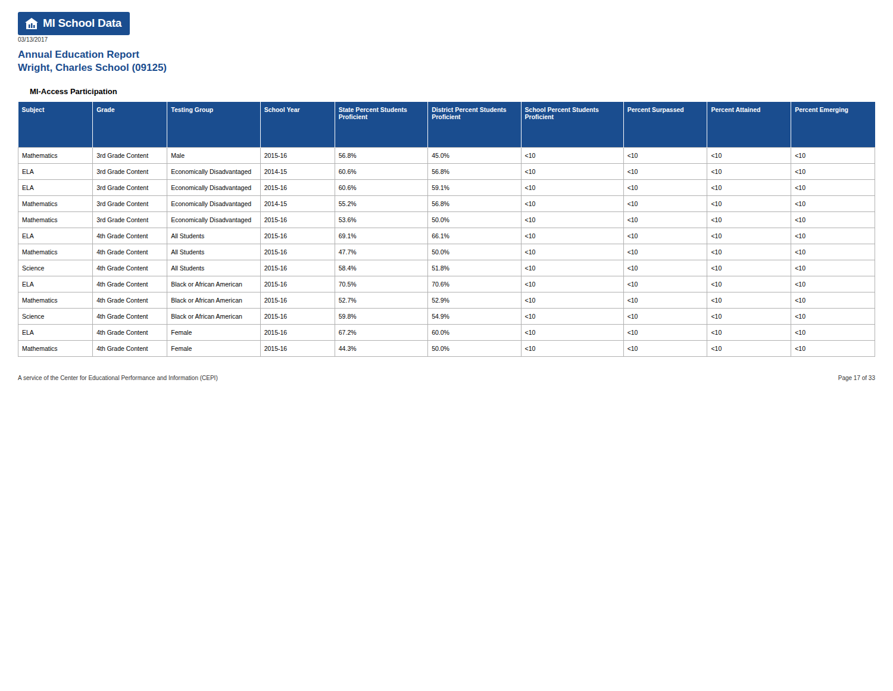MI School Data
03/13/2017
Annual Education Report
Wright, Charles School (09125)
MI-Access Participation
| Subject | Grade | Testing Group | School Year | State Percent Students Proficient | District Percent Students Proficient | School Percent Students Proficient | Percent Surpassed | Percent Attained | Percent Emerging |
| --- | --- | --- | --- | --- | --- | --- | --- | --- | --- |
| Mathematics | 3rd Grade Content | Male | 2015-16 | 56.8% | 45.0% | <10 | <10 | <10 | <10 |
| ELA | 3rd Grade Content | Economically Disadvantaged | 2014-15 | 60.6% | 56.8% | <10 | <10 | <10 | <10 |
| ELA | 3rd Grade Content | Economically Disadvantaged | 2015-16 | 60.6% | 59.1% | <10 | <10 | <10 | <10 |
| Mathematics | 3rd Grade Content | Economically Disadvantaged | 2014-15 | 55.2% | 56.8% | <10 | <10 | <10 | <10 |
| Mathematics | 3rd Grade Content | Economically Disadvantaged | 2015-16 | 53.6% | 50.0% | <10 | <10 | <10 | <10 |
| ELA | 4th Grade Content | All Students | 2015-16 | 69.1% | 66.1% | <10 | <10 | <10 | <10 |
| Mathematics | 4th Grade Content | All Students | 2015-16 | 47.7% | 50.0% | <10 | <10 | <10 | <10 |
| Science | 4th Grade Content | All Students | 2015-16 | 58.4% | 51.8% | <10 | <10 | <10 | <10 |
| ELA | 4th Grade Content | Black or African American | 2015-16 | 70.5% | 70.6% | <10 | <10 | <10 | <10 |
| Mathematics | 4th Grade Content | Black or African American | 2015-16 | 52.7% | 52.9% | <10 | <10 | <10 | <10 |
| Science | 4th Grade Content | Black or African American | 2015-16 | 59.8% | 54.9% | <10 | <10 | <10 | <10 |
| ELA | 4th Grade Content | Female | 2015-16 | 67.2% | 60.0% | <10 | <10 | <10 | <10 |
| Mathematics | 4th Grade Content | Female | 2015-16 | 44.3% | 50.0% | <10 | <10 | <10 | <10 |
A service of the Center for Educational Performance and Information (CEPI) Page 17 of 33